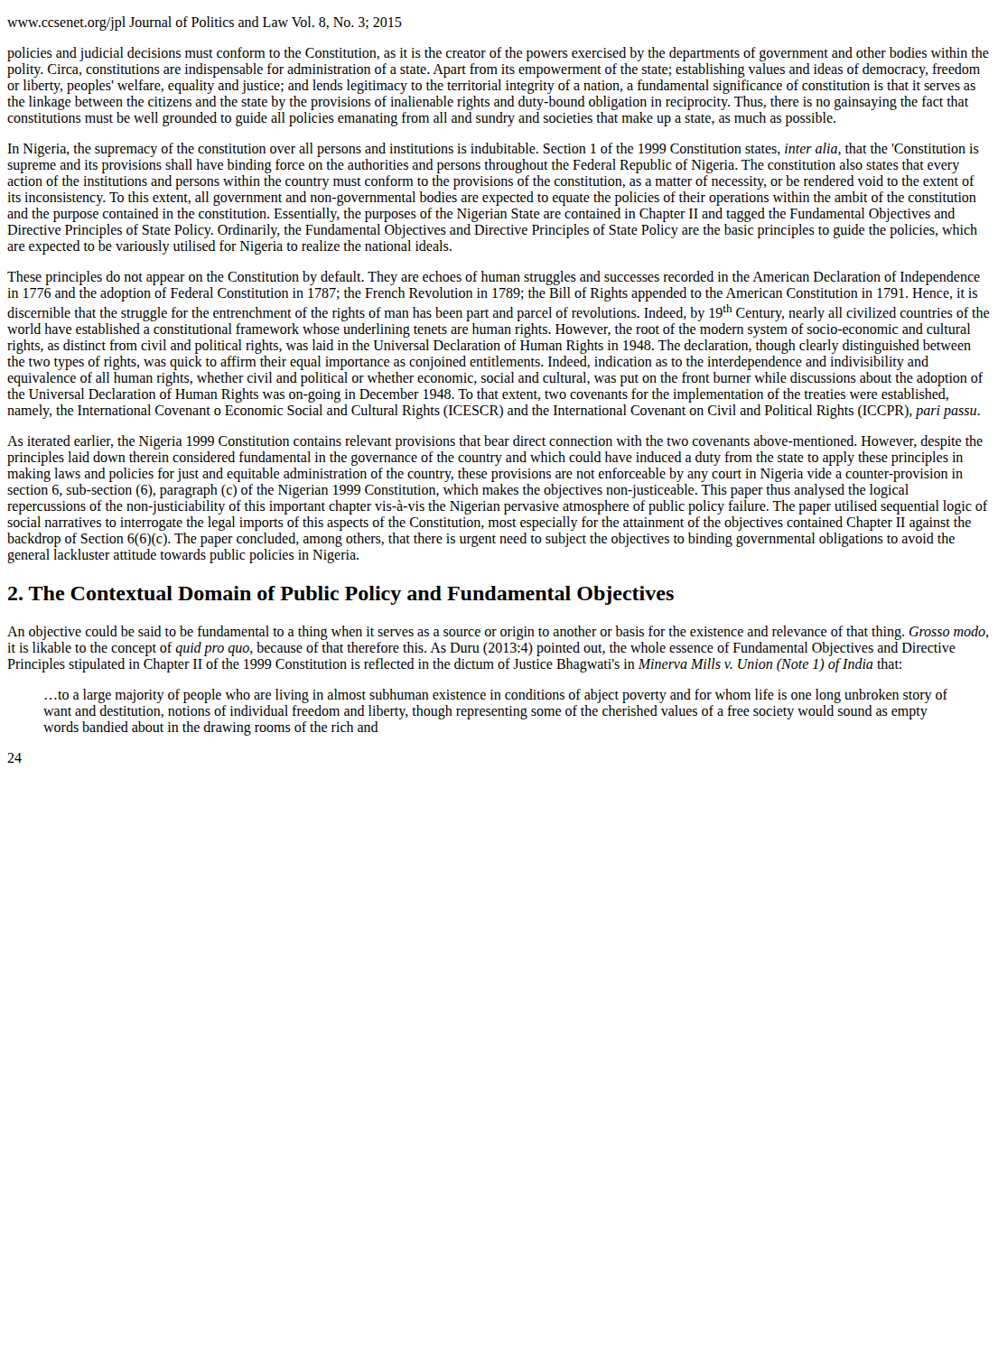www.ccsenet.org/jpl Journal of Politics and Law Vol. 8, No. 3; 2015
policies and judicial decisions must conform to the Constitution, as it is the creator of the powers exercised by the departments of government and other bodies within the polity. Circa, constitutions are indispensable for administration of a state. Apart from its empowerment of the state; establishing values and ideas of democracy, freedom or liberty, peoples' welfare, equality and justice; and lends legitimacy to the territorial integrity of a nation, a fundamental significance of constitution is that it serves as the linkage between the citizens and the state by the provisions of inalienable rights and duty-bound obligation in reciprocity. Thus, there is no gainsaying the fact that constitutions must be well grounded to guide all policies emanating from all and sundry and societies that make up a state, as much as possible.
In Nigeria, the supremacy of the constitution over all persons and institutions is indubitable. Section 1 of the 1999 Constitution states, inter alia, that the 'Constitution is supreme and its provisions shall have binding force on the authorities and persons throughout the Federal Republic of Nigeria. The constitution also states that every action of the institutions and persons within the country must conform to the provisions of the constitution, as a matter of necessity, or be rendered void to the extent of its inconsistency. To this extent, all government and non-governmental bodies are expected to equate the policies of their operations within the ambit of the constitution and the purpose contained in the constitution. Essentially, the purposes of the Nigerian State are contained in Chapter II and tagged the Fundamental Objectives and Directive Principles of State Policy. Ordinarily, the Fundamental Objectives and Directive Principles of State Policy are the basic principles to guide the policies, which are expected to be variously utilised for Nigeria to realize the national ideals.
These principles do not appear on the Constitution by default. They are echoes of human struggles and successes recorded in the American Declaration of Independence in 1776 and the adoption of Federal Constitution in 1787; the French Revolution in 1789; the Bill of Rights appended to the American Constitution in 1791. Hence, it is discernible that the struggle for the entrenchment of the rights of man has been part and parcel of revolutions. Indeed, by 19th Century, nearly all civilized countries of the world have established a constitutional framework whose underlining tenets are human rights. However, the root of the modern system of socio-economic and cultural rights, as distinct from civil and political rights, was laid in the Universal Declaration of Human Rights in 1948. The declaration, though clearly distinguished between the two types of rights, was quick to affirm their equal importance as conjoined entitlements. Indeed, indication as to the interdependence and indivisibility and equivalence of all human rights, whether civil and political or whether economic, social and cultural, was put on the front burner while discussions about the adoption of the Universal Declaration of Human Rights was on-going in December 1948. To that extent, two covenants for the implementation of the treaties were established, namely, the International Covenant o Economic Social and Cultural Rights (ICESCR) and the International Covenant on Civil and Political Rights (ICCPR), pari passu.
As iterated earlier, the Nigeria 1999 Constitution contains relevant provisions that bear direct connection with the two covenants above-mentioned. However, despite the principles laid down therein considered fundamental in the governance of the country and which could have induced a duty from the state to apply these principles in making laws and policies for just and equitable administration of the country, these provisions are not enforceable by any court in Nigeria vide a counter-provision in section 6, sub-section (6), paragraph (c) of the Nigerian 1999 Constitution, which makes the objectives non-justiceable. This paper thus analysed the logical repercussions of the non-justiciability of this important chapter vis-à-vis the Nigerian pervasive atmosphere of public policy failure. The paper utilised sequential logic of social narratives to interrogate the legal imports of this aspects of the Constitution, most especially for the attainment of the objectives contained Chapter II against the backdrop of Section 6(6)(c). The paper concluded, among others, that there is urgent need to subject the objectives to binding governmental obligations to avoid the general lackluster attitude towards public policies in Nigeria.
2. The Contextual Domain of Public Policy and Fundamental Objectives
An objective could be said to be fundamental to a thing when it serves as a source or origin to another or basis for the existence and relevance of that thing. Grosso modo, it is likable to the concept of quid pro quo, because of that therefore this. As Duru (2013:4) pointed out, the whole essence of Fundamental Objectives and Directive Principles stipulated in Chapter II of the 1999 Constitution is reflected in the dictum of Justice Bhagwati's in Minerva Mills v. Union (Note 1) of India that:
…to a large majority of people who are living in almost subhuman existence in conditions of abject poverty and for whom life is one long unbroken story of want and destitution, notions of individual freedom and liberty, though representing some of the cherished values of a free society would sound as empty words bandied about in the drawing rooms of the rich and
24